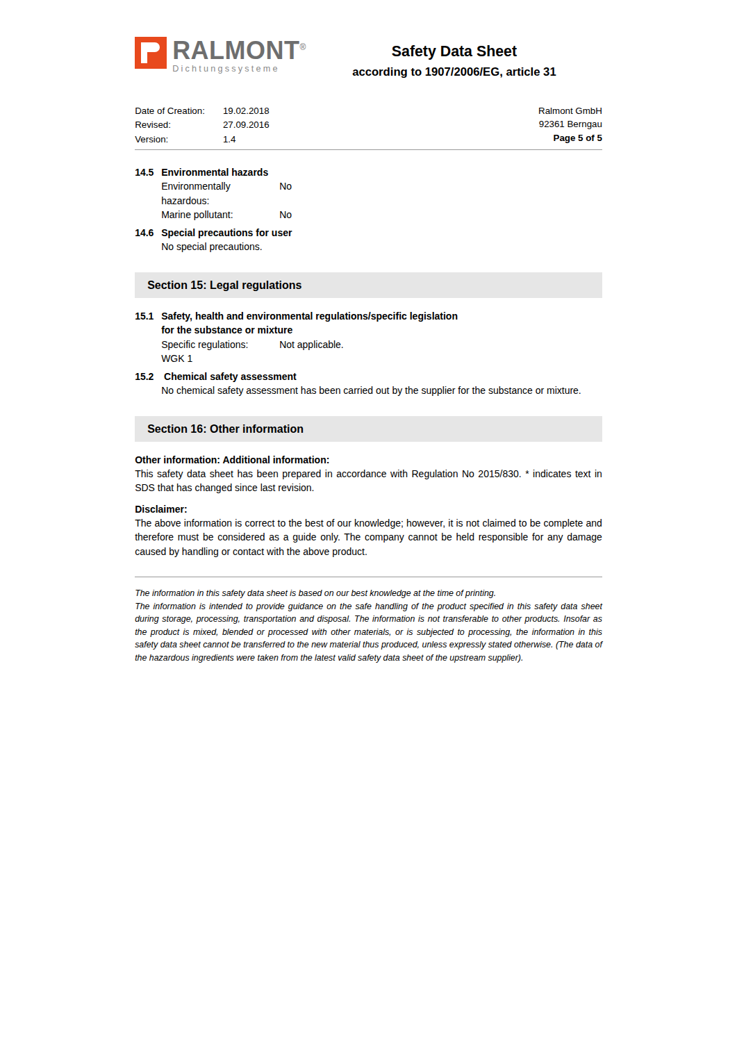RALMONT®
Dichtungssysteme
Safety Data Sheet
according to 1907/2006/EG, article 31
| Date of Creation: | 19.02.2018 |
| Revised: | 27.09.2016 |
| Version: | 1.4 |
Ralmont GmbH
92361 Berngau
Page 5 of 5
14.5 Environmental hazards
Environmentally hazardous: No
Marine pollutant: No
14.6 Special precautions for user
No special precautions.
Section 15: Legal regulations
15.1 Safety, health and environmental regulations/specific legislation
for the substance or mixture
Specific regulations: Not applicable.
WGK 1
15.2 Chemical safety assessment
No chemical safety assessment has been carried out by the supplier for the substance or mixture.
Section 16: Other information
Other information: Additional information:
This safety data sheet has been prepared in accordance with Regulation No 2015/830. * indicates text in SDS that has changed since last revision.
Disclaimer:
The above information is correct to the best of our knowledge; however, it is not claimed to be complete and therefore must be considered as a guide only. The company cannot be held responsible for any damage caused by handling or contact with the above product.
The information in this safety data sheet is based on our best knowledge at the time of printing.
The information is intended to provide guidance on the safe handling of the product specified in this safety data sheet during storage, processing, transportation and disposal. The information is not transferable to other products. Insofar as the product is mixed, blended or processed with other materials, or is subjected to processing, the information in this safety data sheet cannot be transferred to the new material thus produced, unless expressly stated otherwise. (The data of the hazardous ingredients were taken from the latest valid safety data sheet of the upstream supplier).